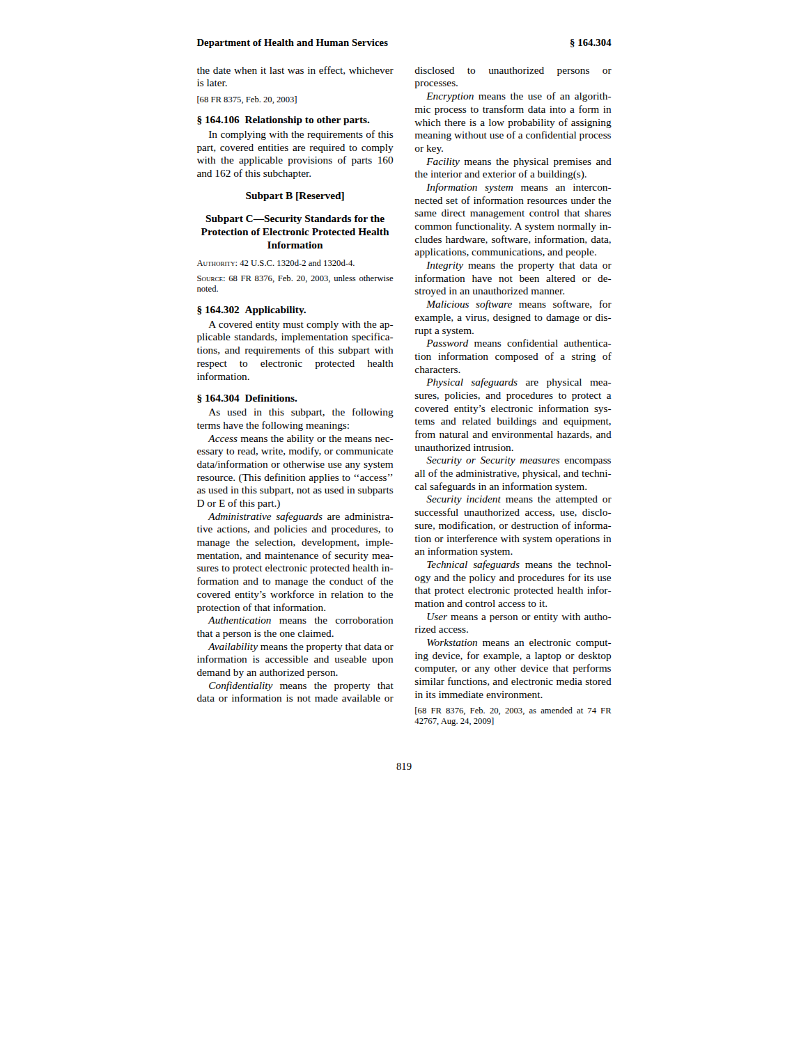Department of Health and Human Services § 164.304
the date when it last was in effect, whichever is later.
[68 FR 8375, Feb. 20, 2003]
§ 164.106 Relationship to other parts.
In complying with the requirements of this part, covered entities are required to comply with the applicable provisions of parts 160 and 162 of this subchapter.
Subpart B [Reserved]
Subpart C—Security Standards for the Protection of Electronic Protected Health Information
Authority: 42 U.S.C. 1320d-2 and 1320d-4.
Source: 68 FR 8376, Feb. 20, 2003, unless otherwise noted.
§ 164.302 Applicability.
A covered entity must comply with the applicable standards, implementation specifications, and requirements of this subpart with respect to electronic protected health information.
§ 164.304 Definitions.
As used in this subpart, the following terms have the following meanings:
Access means the ability or the means necessary to read, write, modify, or communicate data/information or otherwise use any system resource. (This definition applies to ‘‘access’’ as used in this subpart, not as used in subparts D or E of this part.)
Administrative safeguards are administrative actions, and policies and procedures, to manage the selection, development, implementation, and maintenance of security measures to protect electronic protected health information and to manage the conduct of the covered entity’s workforce in relation to the protection of that information.
Authentication means the corroboration that a person is the one claimed.
Availability means the property that data or information is accessible and useable upon demand by an authorized person.
Confidentiality means the property that data or information is not made available or disclosed to unauthorized persons or processes.
Encryption means the use of an algorithmic process to transform data into a form in which there is a low probability of assigning meaning without use of a confidential process or key.
Facility means the physical premises and the interior and exterior of a building(s).
Information system means an interconnected set of information resources under the same direct management control that shares common functionality. A system normally includes hardware, software, information, data, applications, communications, and people.
Integrity means the property that data or information have not been altered or destroyed in an unauthorized manner.
Malicious software means software, for example, a virus, designed to damage or disrupt a system.
Password means confidential authentication information composed of a string of characters.
Physical safeguards are physical measures, policies, and procedures to protect a covered entity’s electronic information systems and related buildings and equipment, from natural and environmental hazards, and unauthorized intrusion.
Security or Security measures encompass all of the administrative, physical, and technical safeguards in an information system.
Security incident means the attempted or successful unauthorized access, use, disclosure, modification, or destruction of information or interference with system operations in an information system.
Technical safeguards means the technology and the policy and procedures for its use that protect electronic protected health information and control access to it.
User means a person or entity with authorized access.
Workstation means an electronic computing device, for example, a laptop or desktop computer, or any other device that performs similar functions, and electronic media stored in its immediate environment.
[68 FR 8376, Feb. 20, 2003, as amended at 74 FR 42767, Aug. 24, 2009]
819